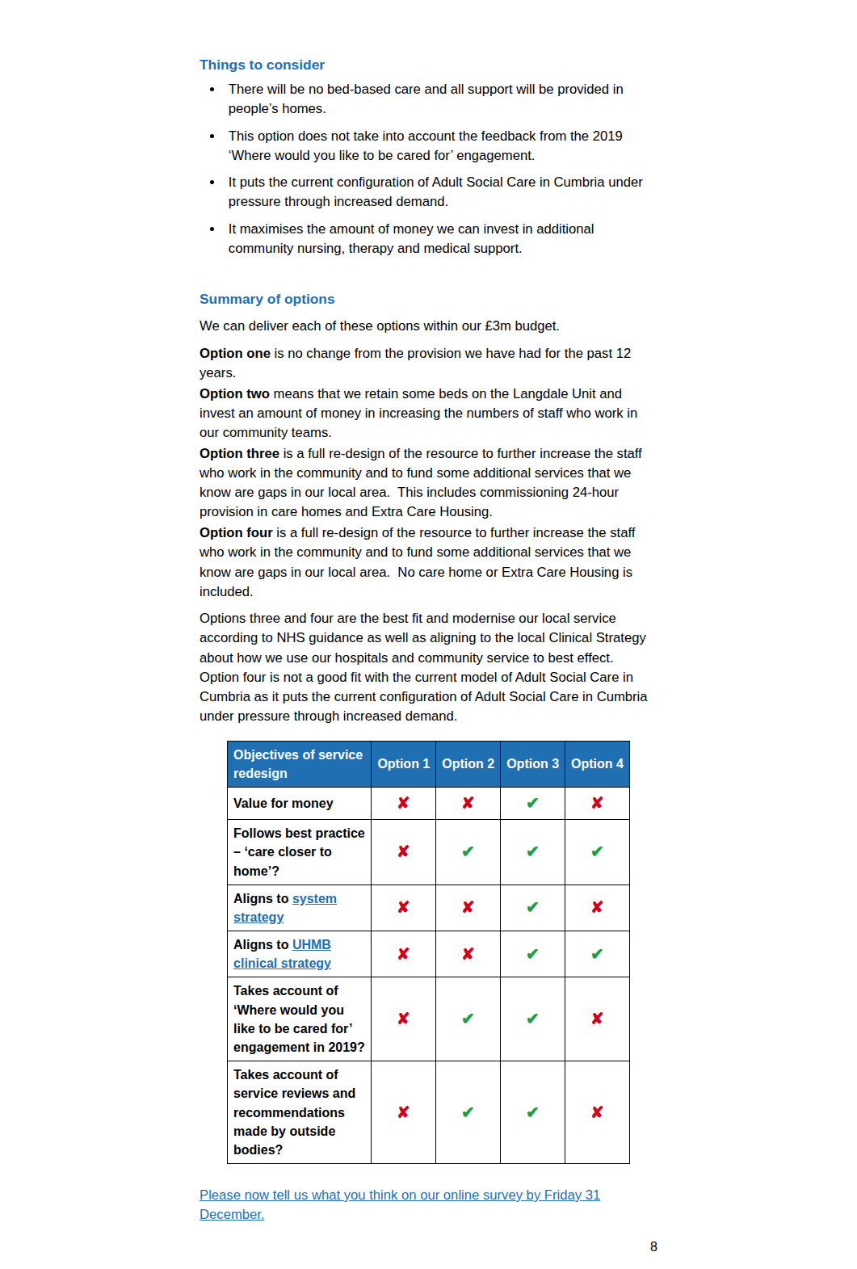Things to consider
There will be no bed-based care and all support will be provided in people’s homes.
This option does not take into account the feedback from the 2019 ‘Where would you like to be cared for’ engagement.
It puts the current configuration of Adult Social Care in Cumbria under pressure through increased demand.
It maximises the amount of money we can invest in additional community nursing, therapy and medical support.
Summary of options
We can deliver each of these options within our £3m budget.
Option one is no change from the provision we have had for the past 12 years.
Option two means that we retain some beds on the Langdale Unit and invest an amount of money in increasing the numbers of staff who work in our community teams.
Option three is a full re-design of the resource to further increase the staff who work in the community and to fund some additional services that we know are gaps in our local area. This includes commissioning 24-hour provision in care homes and Extra Care Housing.
Option four is a full re-design of the resource to further increase the staff who work in the community and to fund some additional services that we know are gaps in our local area. No care home or Extra Care Housing is included.
Options three and four are the best fit and modernise our local service according to NHS guidance as well as aligning to the local Clinical Strategy about how we use our hospitals and community service to best effect. Option four is not a good fit with the current model of Adult Social Care in Cumbria as it puts the current configuration of Adult Social Care in Cumbria under pressure through increased demand.
| Objectives of service redesign | Option 1 | Option 2 | Option 3 | Option 4 |
| --- | --- | --- | --- | --- |
| Value for money | ✘ | ✘ | ✔ | ✘ |
| Follows best practice – ‘care closer to home’? | ✘ | ✔ | ✔ | ✔ |
| Aligns to system strategy | ✘ | ✘ | ✔ | ✘ |
| Aligns to UHMB clinical strategy | ✘ | ✘ | ✔ | ✔ |
| Takes account of ‘Where would you like to be cared for’ engagement in 2019? | ✘ | ✔ | ✔ | ✘ |
| Takes account of service reviews and recommendations made by outside bodies? | ✘ | ✔ | ✔ | ✘ |
Please now tell us what you think on our online survey by Friday 31 December.
8